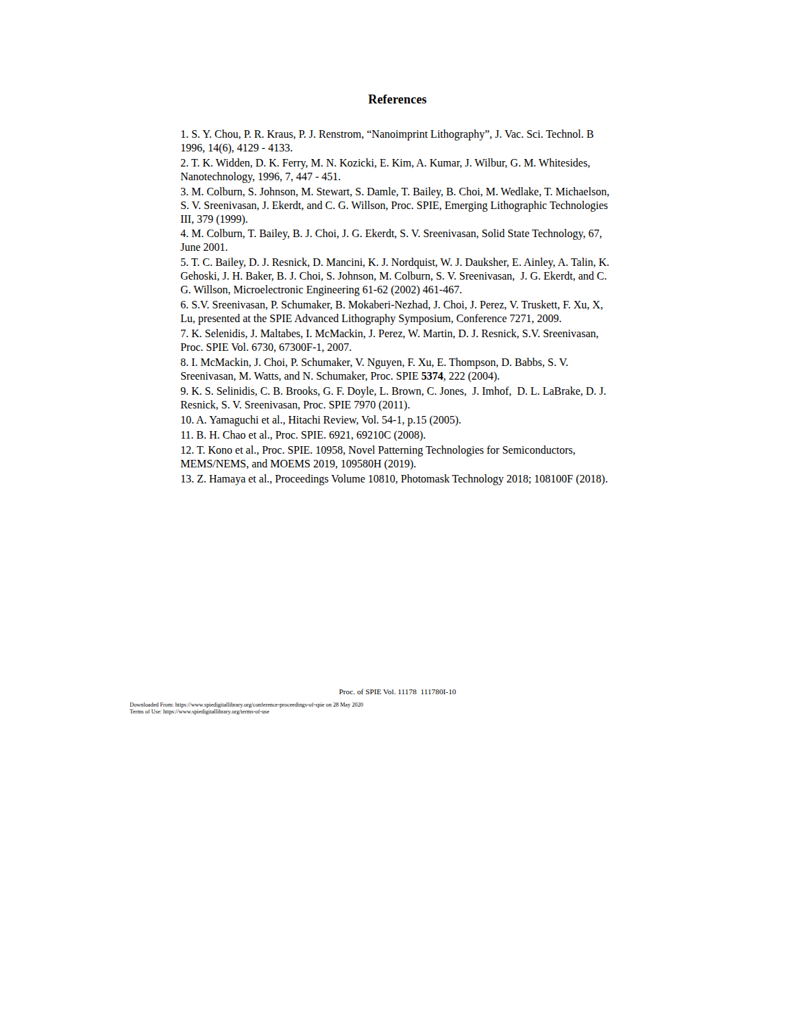References
1. S. Y. Chou, P. R. Kraus, P. J. Renstrom, “Nanoimprint Lithography”, J. Vac. Sci. Technol. B 1996, 14(6), 4129 - 4133.
2. T. K. Widden, D. K. Ferry, M. N. Kozicki, E. Kim, A. Kumar, J. Wilbur, G. M. Whitesides, Nanotechnology, 1996, 7, 447 - 451.
3. M. Colburn, S. Johnson, M. Stewart, S. Damle, T. Bailey, B. Choi, M. Wedlake, T. Michaelson, S. V. Sreenivasan, J. Ekerdt, and C. G. Willson, Proc. SPIE, Emerging Lithographic Technologies III, 379 (1999).
4. M. Colburn, T. Bailey, B. J. Choi, J. G. Ekerdt, S. V. Sreenivasan, Solid State Technology, 67, June 2001.
5. T. C. Bailey, D. J. Resnick, D. Mancini, K. J. Nordquist, W. J. Dauksher, E. Ainley, A. Talin, K. Gehoski, J. H. Baker, B. J. Choi, S. Johnson, M. Colburn, S. V. Sreenivasan, J. G. Ekerdt, and C. G. Willson, Microelectronic Engineering 61-62 (2002) 461-467.
6. S.V. Sreenivasan, P. Schumaker, B. Mokaberi-Nezhad, J. Choi, J. Perez, V. Truskett, F. Xu, X, Lu, presented at the SPIE Advanced Lithography Symposium, Conference 7271, 2009.
7. K. Selenidis, J. Maltabes, I. McMackin, J. Perez, W. Martin, D. J. Resnick, S.V. Sreenivasan, Proc. SPIE Vol. 6730, 67300F-1, 2007.
8. I. McMackin, J. Choi, P. Schumaker, V. Nguyen, F. Xu, E. Thompson, D. Babbs, S. V. Sreenivasan, M. Watts, and N. Schumaker, Proc. SPIE 5374, 222 (2004).
9. K. S. Selinidis, C. B. Brooks, G. F. Doyle, L. Brown, C. Jones, J. Imhof, D. L. LaBrake, D. J. Resnick, S. V. Sreenivasan, Proc. SPIE 7970 (2011).
10. A. Yamaguchi et al., Hitachi Review, Vol. 54-1, p.15 (2005).
11. B. H. Chao et al., Proc. SPIE. 6921, 69210C (2008).
12. T. Kono et al., Proc. SPIE. 10958, Novel Patterning Technologies for Semiconductors, MEMS/NEMS, and MOEMS 2019, 109580H (2019).
13. Z. Hamaya et al., Proceedings Volume 10810, Photomask Technology 2018; 108100F (2018).
Proc. of SPIE Vol. 11178 111780I-10
Downloaded From: https://www.spiedigitallibrary.org/conference-proceedings-of-spie on 28 May 2020
Terms of Use: https://www.spiedigitallibrary.org/terms-of-use